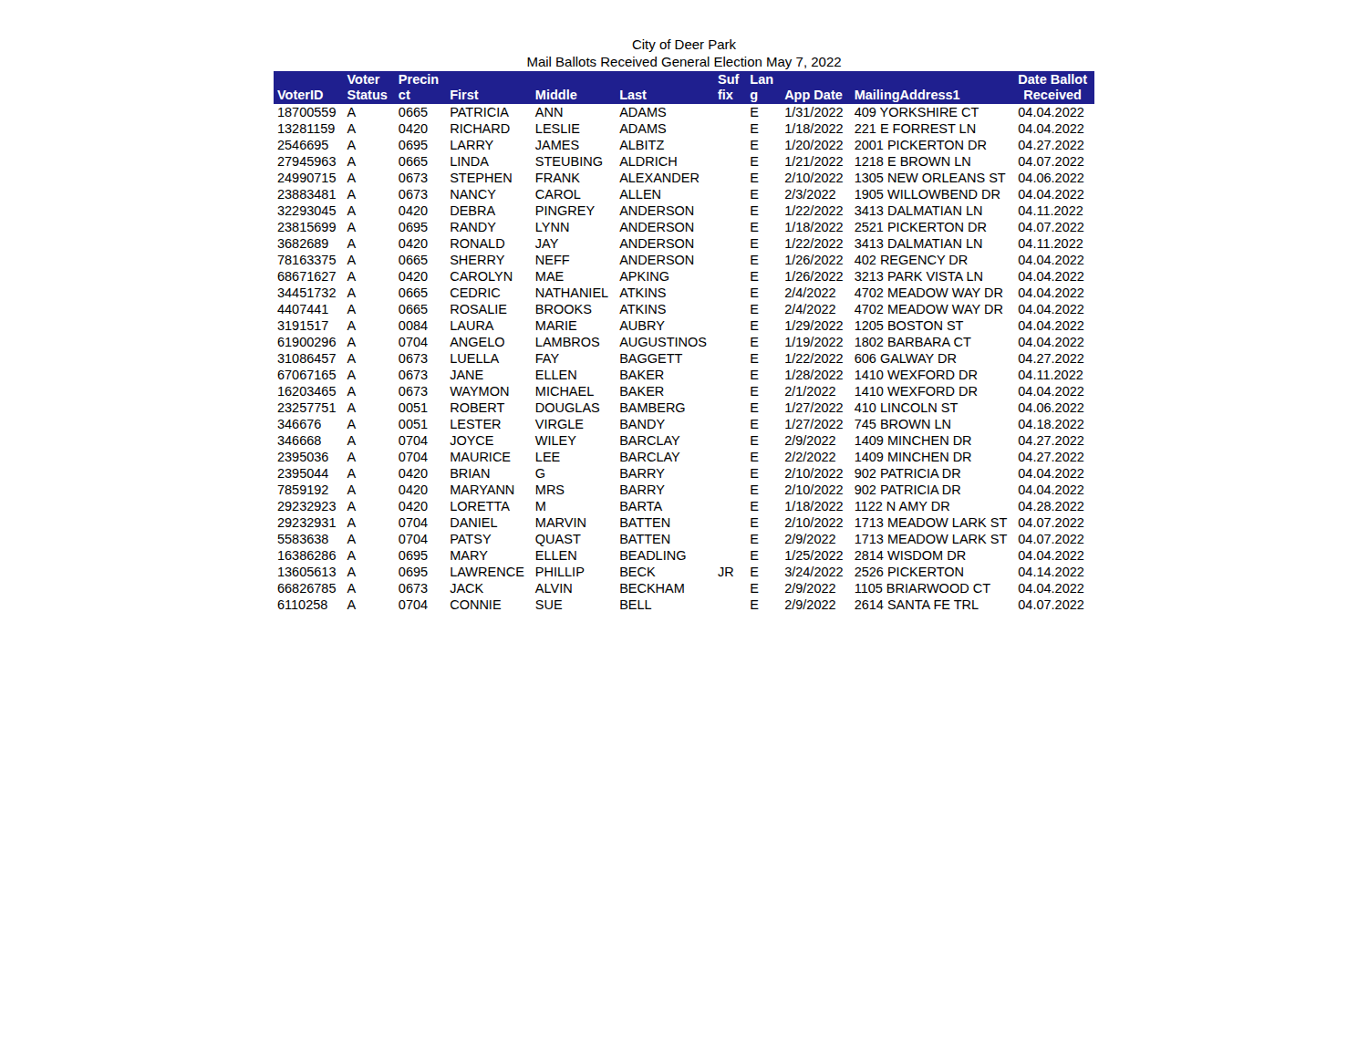City of Deer Park
Mail Ballots Received General Election May 7, 2022
| | Voter | Precin | | | | Suf | Lan | | | Date Ballot |
| --- | --- | --- | --- | --- | --- | --- | --- | --- | --- | --- |
| VoterID | Status | ct | First | Middle | Last | fix | g | App Date | MailingAddress1 | Received |
| 18700559 | A | 0665 | PATRICIA | ANN | ADAMS | | E | 1/31/2022 | 409 YORKSHIRE CT | 04.04.2022 |
| 13281159 | A | 0420 | RICHARD | LESLIE | ADAMS | | E | 1/18/2022 | 221 E FORREST LN | 04.04.2022 |
| 2546695 | A | 0695 | LARRY | JAMES | ALBITZ | | E | 1/20/2022 | 2001 PICKERTON DR | 04.27.2022 |
| 27945963 | A | 0665 | LINDA | STEUBING | ALDRICH | | E | 1/21/2022 | 1218 E BROWN LN | 04.07.2022 |
| 24990715 | A | 0673 | STEPHEN | FRANK | ALEXANDER | | E | 2/10/2022 | 1305 NEW ORLEANS ST | 04.06.2022 |
| 23883481 | A | 0673 | NANCY | CAROL | ALLEN | | E | 2/3/2022 | 1905 WILLOWBEND DR | 04.04.2022 |
| 32293045 | A | 0420 | DEBRA | PINGREY | ANDERSON | | E | 1/22/2022 | 3413 DALMATIAN LN | 04.11.2022 |
| 23815699 | A | 0695 | RANDY | LYNN | ANDERSON | | E | 1/18/2022 | 2521 PICKERTON DR | 04.07.2022 |
| 3682689 | A | 0420 | RONALD | JAY | ANDERSON | | E | 1/22/2022 | 3413 DALMATIAN LN | 04.11.2022 |
| 78163375 | A | 0665 | SHERRY | NEFF | ANDERSON | | E | 1/26/2022 | 402 REGENCY DR | 04.04.2022 |
| 68671627 | A | 0420 | CAROLYN | MAE | APKING | | E | 1/26/2022 | 3213 PARK VISTA LN | 04.04.2022 |
| 34451732 | A | 0665 | CEDRIC | NATHANIEL | ATKINS | | E | 2/4/2022 | 4702 MEADOW WAY DR | 04.04.2022 |
| 4407441 | A | 0665 | ROSALIE | BROOKS | ATKINS | | E | 2/4/2022 | 4702 MEADOW WAY DR | 04.04.2022 |
| 3191517 | A | 0084 | LAURA | MARIE | AUBRY | | E | 1/29/2022 | 1205 BOSTON ST | 04.04.2022 |
| 61900296 | A | 0704 | ANGELO | LAMBROS | AUGUSTINOS | | E | 1/19/2022 | 1802 BARBARA CT | 04.04.2022 |
| 31086457 | A | 0673 | LUELLA | FAY | BAGGETT | | E | 1/22/2022 | 606 GALWAY DR | 04.27.2022 |
| 67067165 | A | 0673 | JANE | ELLEN | BAKER | | E | 1/28/2022 | 1410 WEXFORD DR | 04.11.2022 |
| 16203465 | A | 0673 | WAYMON | MICHAEL | BAKER | | E | 2/1/2022 | 1410 WEXFORD DR | 04.04.2022 |
| 23257751 | A | 0051 | ROBERT | DOUGLAS | BAMBERG | | E | 1/27/2022 | 410 LINCOLN ST | 04.06.2022 |
| 346676 | A | 0051 | LESTER | VIRGLE | BANDY | | E | 1/27/2022 | 745 BROWN LN | 04.18.2022 |
| 346668 | A | 0704 | JOYCE | WILEY | BARCLAY | | E | 2/9/2022 | 1409 MINCHEN DR | 04.27.2022 |
| 2395036 | A | 0704 | MAURICE | LEE | BARCLAY | | E | 2/2/2022 | 1409 MINCHEN DR | 04.27.2022 |
| 2395044 | A | 0420 | BRIAN | G | BARRY | | E | 2/10/2022 | 902 PATRICIA DR | 04.04.2022 |
| 7859192 | A | 0420 | MARYANN | MRS | BARRY | | E | 2/10/2022 | 902 PATRICIA DR | 04.04.2022 |
| 29232923 | A | 0420 | LORETTA | M | BARTA | | E | 1/18/2022 | 1122 N AMY DR | 04.28.2022 |
| 29232931 | A | 0704 | DANIEL | MARVIN | BATTEN | | E | 2/10/2022 | 1713 MEADOW LARK ST | 04.07.2022 |
| 5583638 | A | 0704 | PATSY | QUAST | BATTEN | | E | 2/9/2022 | 1713 MEADOW LARK ST | 04.07.2022 |
| 16386286 | A | 0695 | MARY | ELLEN | BEADLING | | E | 1/25/2022 | 2814 WISDOM DR | 04.04.2022 |
| 13605613 | A | 0695 | LAWRENCE | PHILLIP | BECK | JR | E | 3/24/2022 | 2526 PICKERTON | 04.14.2022 |
| 66826785 | A | 0673 | JACK | ALVIN | BECKHAM | | E | 2/9/2022 | 1105 BRIARWOOD CT | 04.04.2022 |
| 6110258 | A | 0704 | CONNIE | SUE | BELL | | E | 2/9/2022 | 2614 SANTA FE TRL | 04.07.2022 |